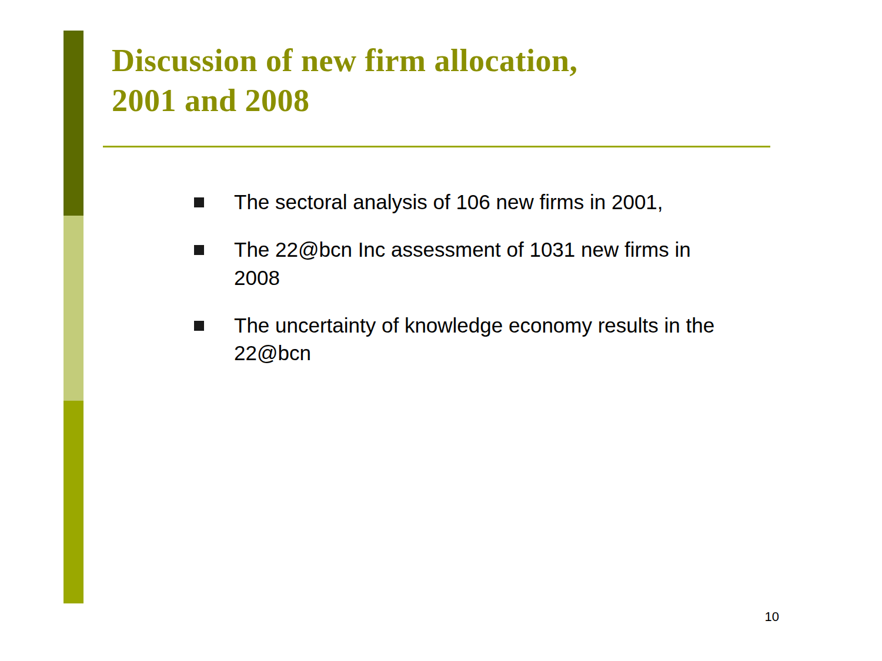Discussion of new firm allocation,
2001 and 2008
The sectoral analysis of 106 new firms in 2001,
The 22@bcn Inc assessment of 1031 new firms in 2008
The uncertainty of knowledge economy results in the 22@bcn
10